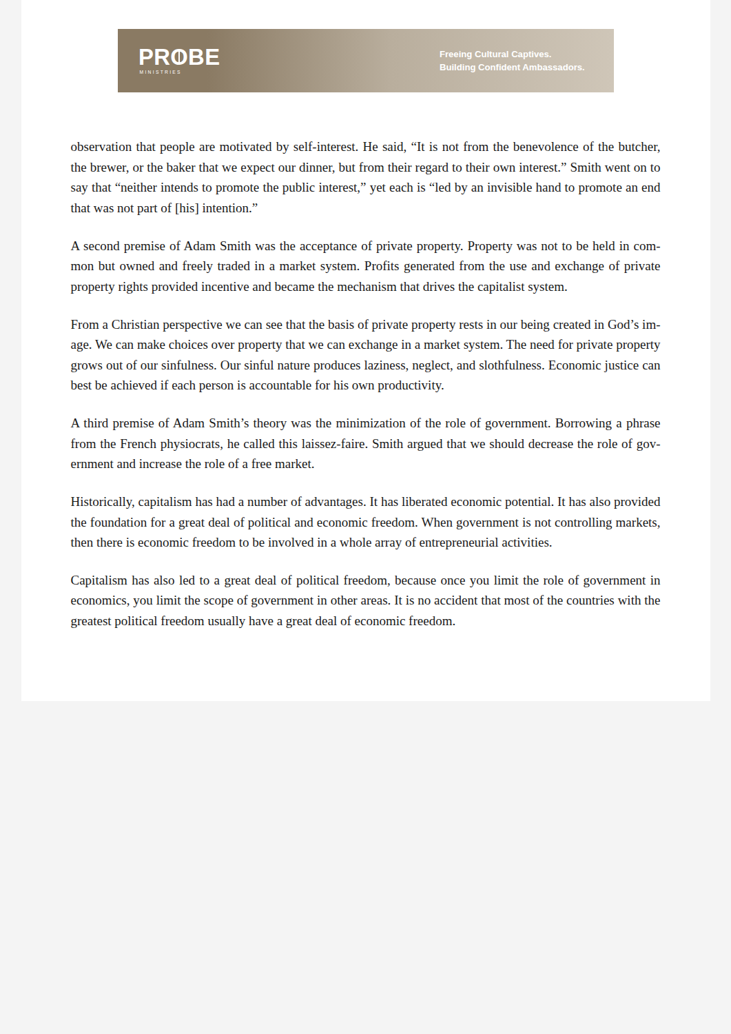PROBE
Ministries
Freeing Cultural Captives.
Building Confident Ambassadors.
observation that people are motivated by self-interest. He said, “It is not from the benevolence of the butcher, the brewer, or the baker that we expect our dinner, but from their regard to their own interest.” Smith went on to say that “neither intends to promote the public interest,” yet each is “led by an invisible hand to promote an end that was not part of [his] intention.”
A second premise of Adam Smith was the acceptance of private property. Property was not to be held in common but owned and freely traded in a market system. Profits generated from the use and exchange of private property rights provided incentive and became the mechanism that drives the capitalist system.
From a Christian perspective we can see that the basis of private property rests in our being created in God’s image. We can make choices over property that we can exchange in a market system. The need for private property grows out of our sinfulness. Our sinful nature produces laziness, neglect, and slothfulness. Economic justice can best be achieved if each person is accountable for his own productivity.
A third premise of Adam Smith’s theory was the minimization of the role of government. Borrowing a phrase from the French physiocrats, he called this laissez-faire. Smith argued that we should decrease the role of government and increase the role of a free market.
Historically, capitalism has had a number of advantages. It has liberated economic potential. It has also provided the foundation for a great deal of political and economic freedom. When government is not controlling markets, then there is economic freedom to be involved in a whole array of entrepreneurial activities.
Capitalism has also led to a great deal of political freedom, because once you limit the role of government in economics, you limit the scope of government in other areas. It is no accident that most of the countries with the greatest political freedom usually have a great deal of economic freedom.